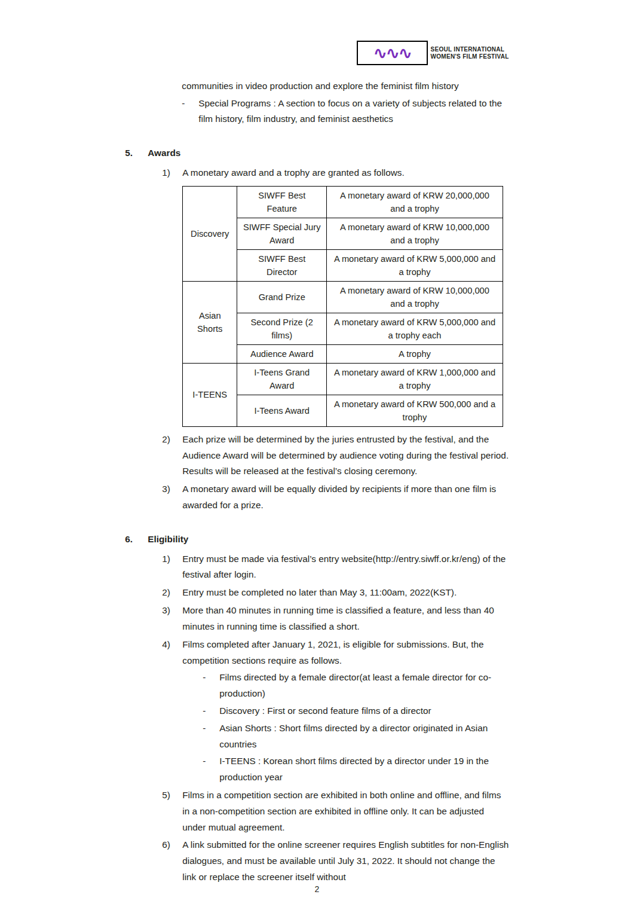∿∿∿
SEOUL INTERNATIONAL
WOMEN'S FILM FESTIVAL
communities in video production and explore the feminist film history
Special Programs : A section to focus on a variety of subjects related to the film history, film industry, and feminist aesthetics
5. Awards
A monetary award and a trophy are granted as follows.
| Discovery | SIWFF Best Feature | A monetary award of KRW 20,000,000 and a trophy |
| SIWFF Special Jury Award | A monetary award of KRW 10,000,000 and a trophy |
| SIWFF Best Director | A monetary award of KRW 5,000,000 and a trophy |
| Asian Shorts | Grand Prize | A monetary award of KRW 10,000,000 and a trophy |
| Second Prize (2 films) | A monetary award of KRW 5,000,000 and a trophy each |
| Audience Award | A trophy |
| I-TEENS | I-Teens Grand Award | A monetary award of KRW 1,000,000 and a trophy |
| I-Teens Award | A monetary award of KRW 500,000 and a trophy |
Each prize will be determined by the juries entrusted by the festival, and the Audience Award will be determined by audience voting during the festival period. Results will be released at the festival’s closing ceremony.
A monetary award will be equally divided by recipients if more than one film is awarded for a prize.
6. Eligibility
Entry must be made via festival’s entry website(http://entry.siwff.or.kr/eng) of the festival after login.
Entry must be completed no later than May 3, 11:00am, 2022(KST).
More than 40 minutes in running time is classified a feature, and less than 40 minutes in running time is classified a short.
Films completed after January 1, 2021, is eligible for submissions. But, the competition sections require as follows.
Films directed by a female director(at least a female director for co-production)
Discovery : First or second feature films of a director
Asian Shorts : Short films directed by a director originated in Asian countries
I-TEENS : Korean short films directed by a director under 19 in the production year
Films in a competition section are exhibited in both online and offline, and films in a non-competition section are exhibited in offline only. It can be adjusted under mutual agreement.
A link submitted for the online screener requires English subtitles for non-English dialogues, and must be available until July 31, 2022. It should not change the link or replace the screener itself without
2